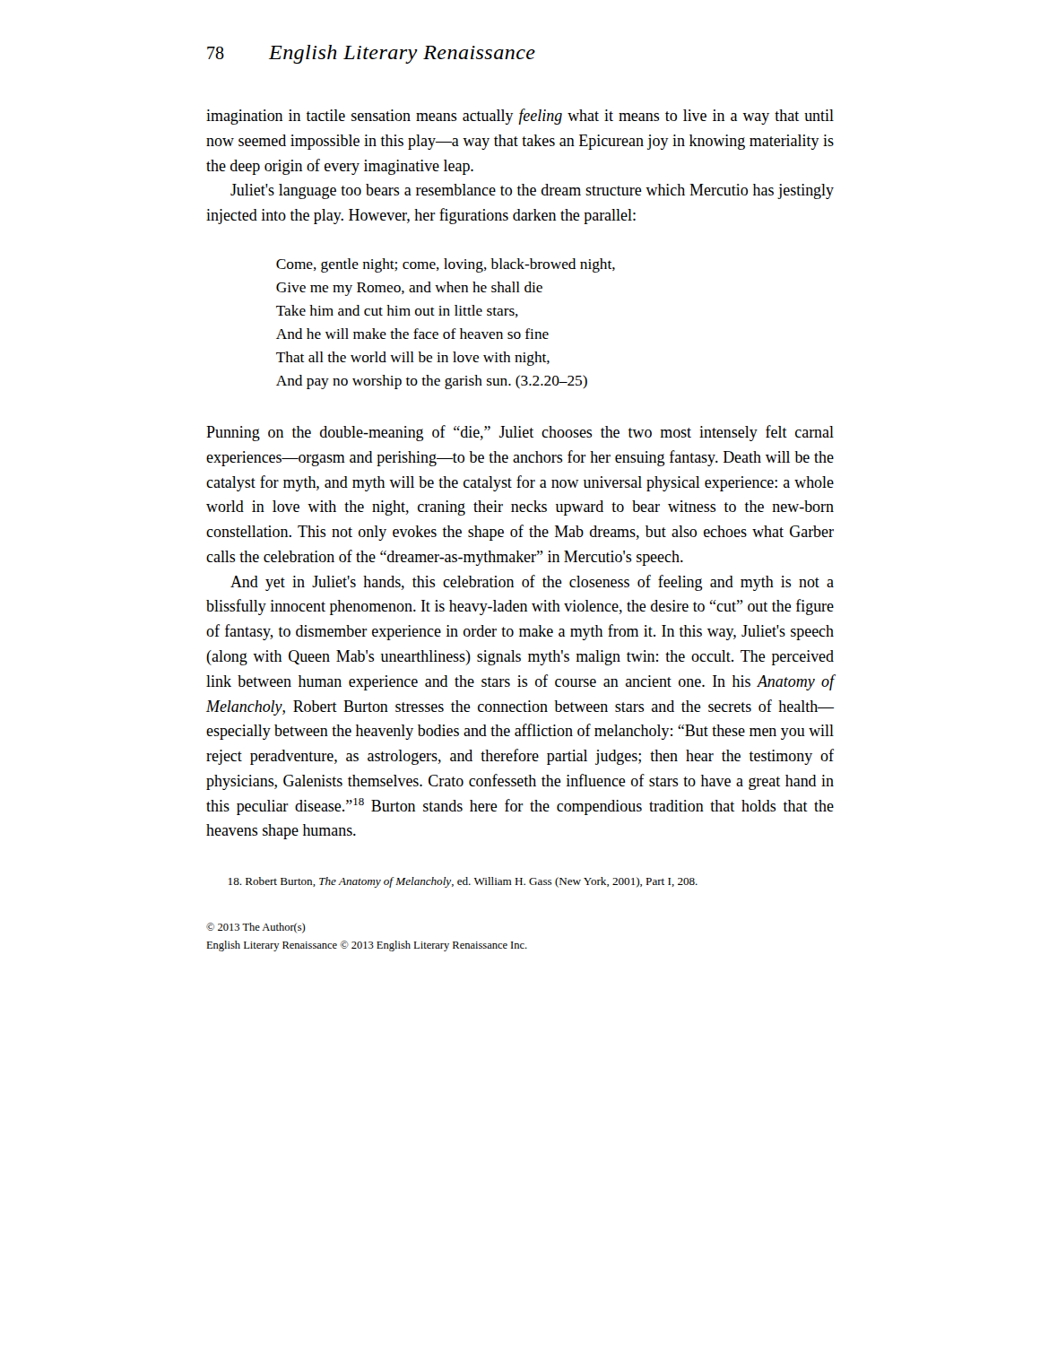78 English Literary Renaissance
imagination in tactile sensation means actually feeling what it means to live in a way that until now seemed impossible in this play—a way that takes an Epicurean joy in knowing materiality is the deep origin of every imaginative leap.
Juliet's language too bears a resemblance to the dream structure which Mercutio has jestingly injected into the play. However, her figurations darken the parallel:
Come, gentle night; come, loving, black-browed night,
Give me my Romeo, and when he shall die
Take him and cut him out in little stars,
And he will make the face of heaven so fine
That all the world will be in love with night,
And pay no worship to the garish sun. (3.2.20–25)
Punning on the double-meaning of “die,” Juliet chooses the two most intensely felt carnal experiences—orgasm and perishing—to be the anchors for her ensuing fantasy. Death will be the catalyst for myth, and myth will be the catalyst for a now universal physical experience: a whole world in love with the night, craning their necks upward to bear witness to the new-born constellation. This not only evokes the shape of the Mab dreams, but also echoes what Garber calls the celebration of the “dreamer-as-mythmaker” in Mercutio's speech.
And yet in Juliet's hands, this celebration of the closeness of feeling and myth is not a blissfully innocent phenomenon. It is heavy-laden with violence, the desire to “cut” out the figure of fantasy, to dismember experience in order to make a myth from it. In this way, Juliet's speech (along with Queen Mab's unearthliness) signals myth's malign twin: the occult. The perceived link between human experience and the stars is of course an ancient one. In his Anatomy of Melancholy, Robert Burton stresses the connection between stars and the secrets of health—especially between the heavenly bodies and the affliction of melancholy: “But these men you will reject peradventure, as astrologers, and therefore partial judges; then hear the testimony of physicians, Galenists themselves. Crato confesseth the influence of stars to have a great hand in this peculiar disease.”18 Burton stands here for the compendious tradition that holds that the heavens shape humans.
18. Robert Burton, The Anatomy of Melancholy, ed. William H. Gass (New York, 2001), Part I, 208.
© 2013 The Author(s)
English Literary Renaissance © 2013 English Literary Renaissance Inc.